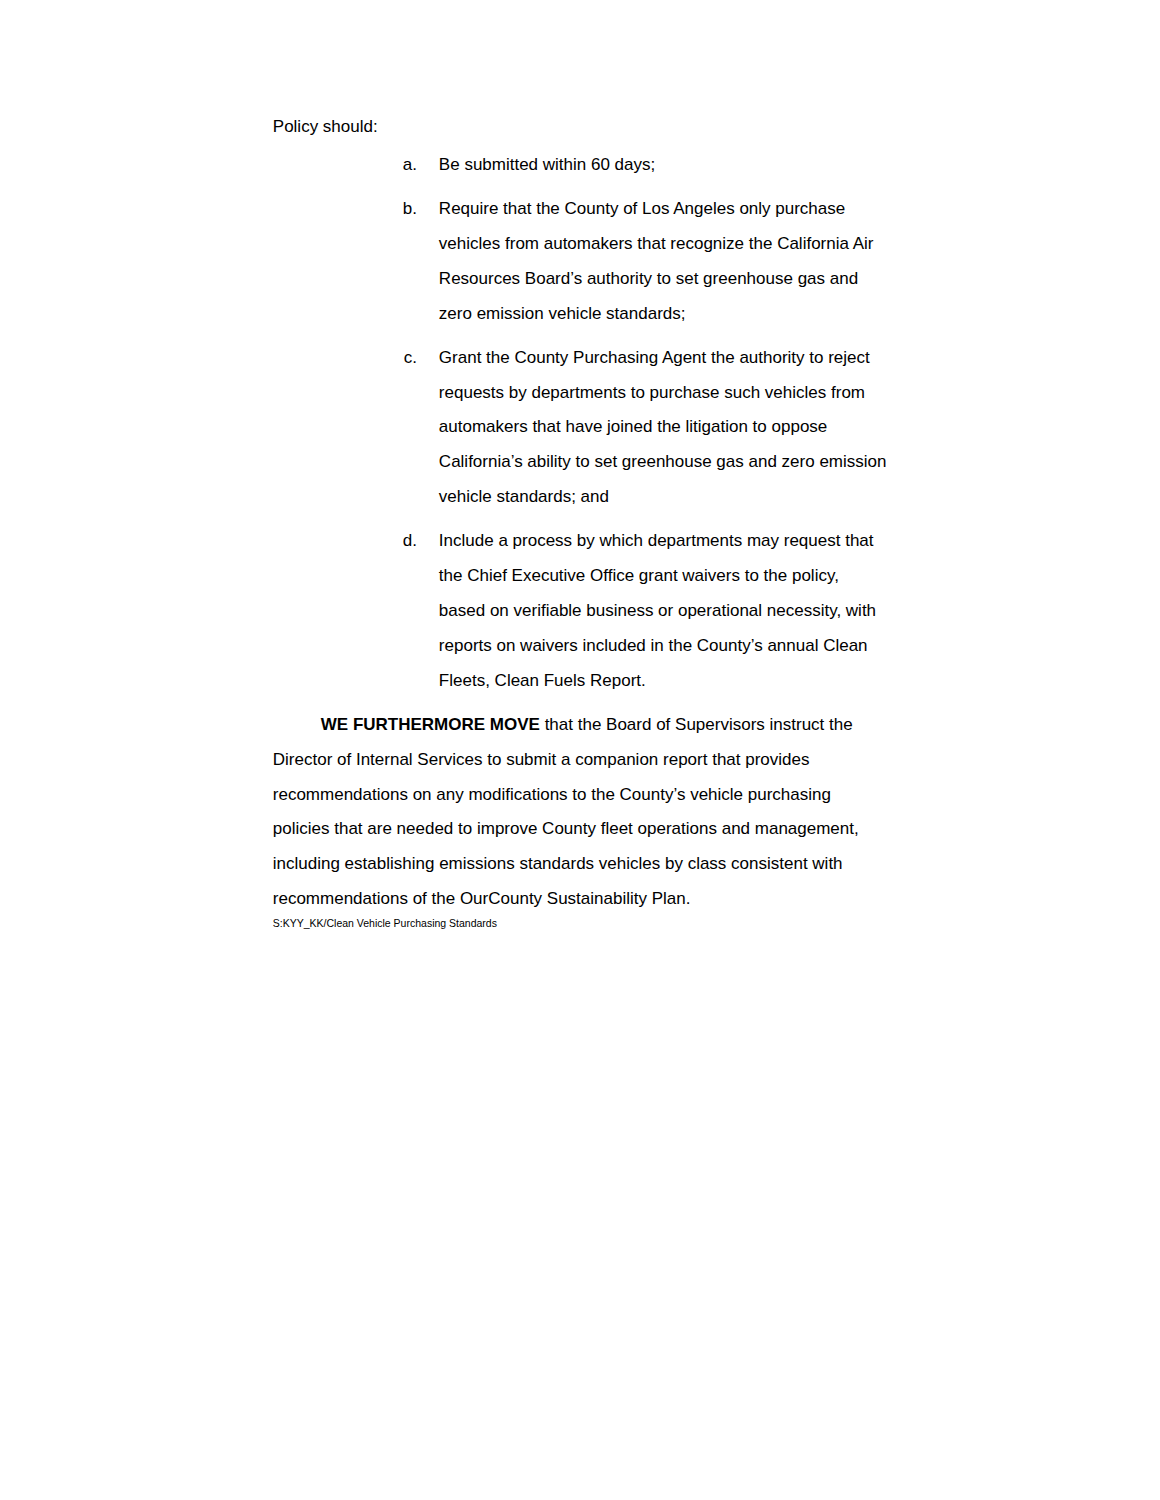Policy should:
Be submitted within 60 days;
Require that the County of Los Angeles only purchase vehicles from automakers that recognize the California Air Resources Board’s authority to set greenhouse gas and zero emission vehicle standards;
Grant the County Purchasing Agent the authority to reject requests by departments to purchase such vehicles from automakers that have joined the litigation to oppose California’s ability to set greenhouse gas and zero emission vehicle standards; and
Include a process by which departments may request that the Chief Executive Office grant waivers to the policy, based on verifiable business or operational necessity, with reports on waivers included in the County’s annual Clean Fleets, Clean Fuels Report.
WE FURTHERMORE MOVE that the Board of Supervisors instruct the Director of Internal Services to submit a companion report that provides recommendations on any modifications to the County’s vehicle purchasing policies that are needed to improve County fleet operations and management, including establishing emissions standards vehicles by class consistent with recommendations of the OurCounty Sustainability Plan.
S:KYY_KK/Clean Vehicle Purchasing Standards